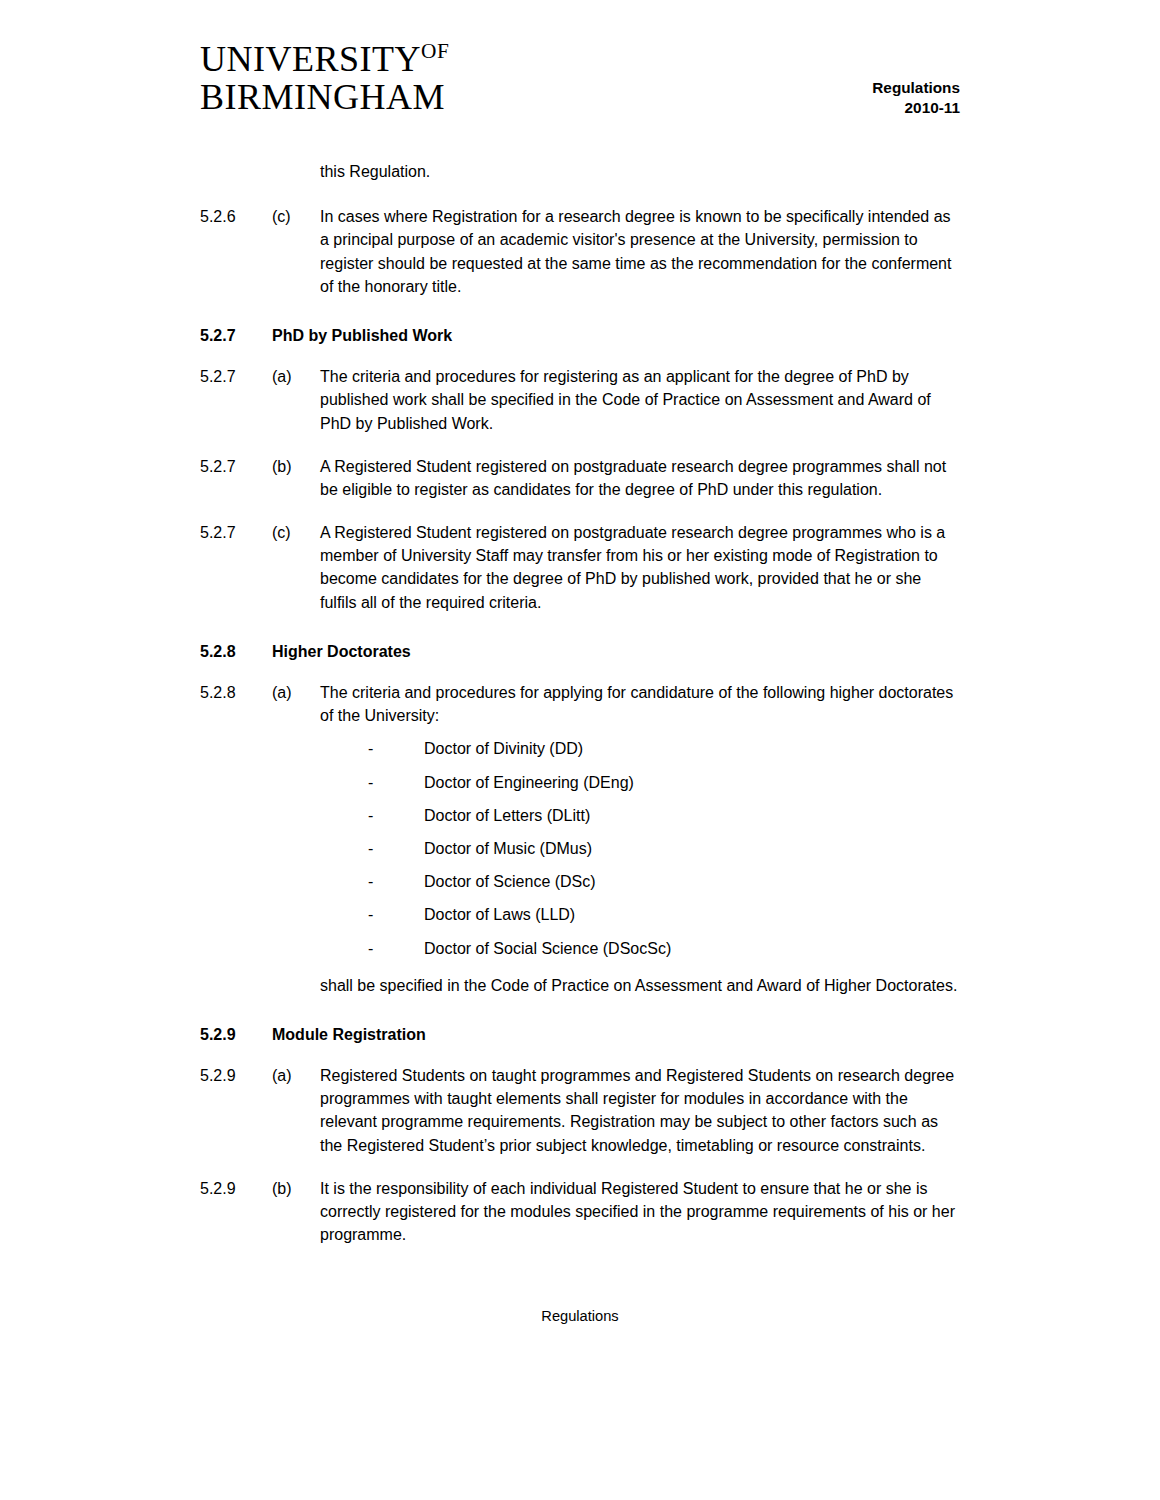UNIVERSITYOF
BIRMINGHAM
Regulations
2010-11
this Regulation.
5.2.6
(c)
In cases where Registration for a research degree is known to be specifically intended as a principal purpose of an academic visitor's presence at the University, permission to register should be requested at the same time as the recommendation for the conferment of the honorary title.
5.2.7 PhD by Published Work
5.2.7
(a)
The criteria and procedures for registering as an applicant for the degree of PhD by published work shall be specified in the Code of Practice on Assessment and Award of PhD by Published Work.
5.2.7
(b)
A Registered Student registered on postgraduate research degree programmes shall not be eligible to register as candidates for the degree of PhD under this regulation.
5.2.7
(c)
A Registered Student registered on postgraduate research degree programmes who is a member of University Staff may transfer from his or her existing mode of Registration to become candidates for the degree of PhD by published work, provided that he or she fulfils all of the required criteria.
5.2.8 Higher Doctorates
5.2.8
(a)
The criteria and procedures for applying for candidature of the following higher doctorates of the University:
Doctor of Divinity (DD)
Doctor of Engineering (DEng)
Doctor of Letters (DLitt)
Doctor of Music (DMus)
Doctor of Science (DSc)
Doctor of Laws (LLD)
Doctor of Social Science (DSocSc)
shall be specified in the Code of Practice on Assessment and Award of Higher Doctorates.
5.2.9 Module Registration
5.2.9
(a)
Registered Students on taught programmes and Registered Students on research degree programmes with taught elements shall register for modules in accordance with the relevant programme requirements. Registration may be subject to other factors such as the Registered Student’s prior subject knowledge, timetabling or resource constraints.
5.2.9
(b)
It is the responsibility of each individual Registered Student to ensure that he or she is correctly registered for the modules specified in the programme requirements of his or her programme.
Regulations